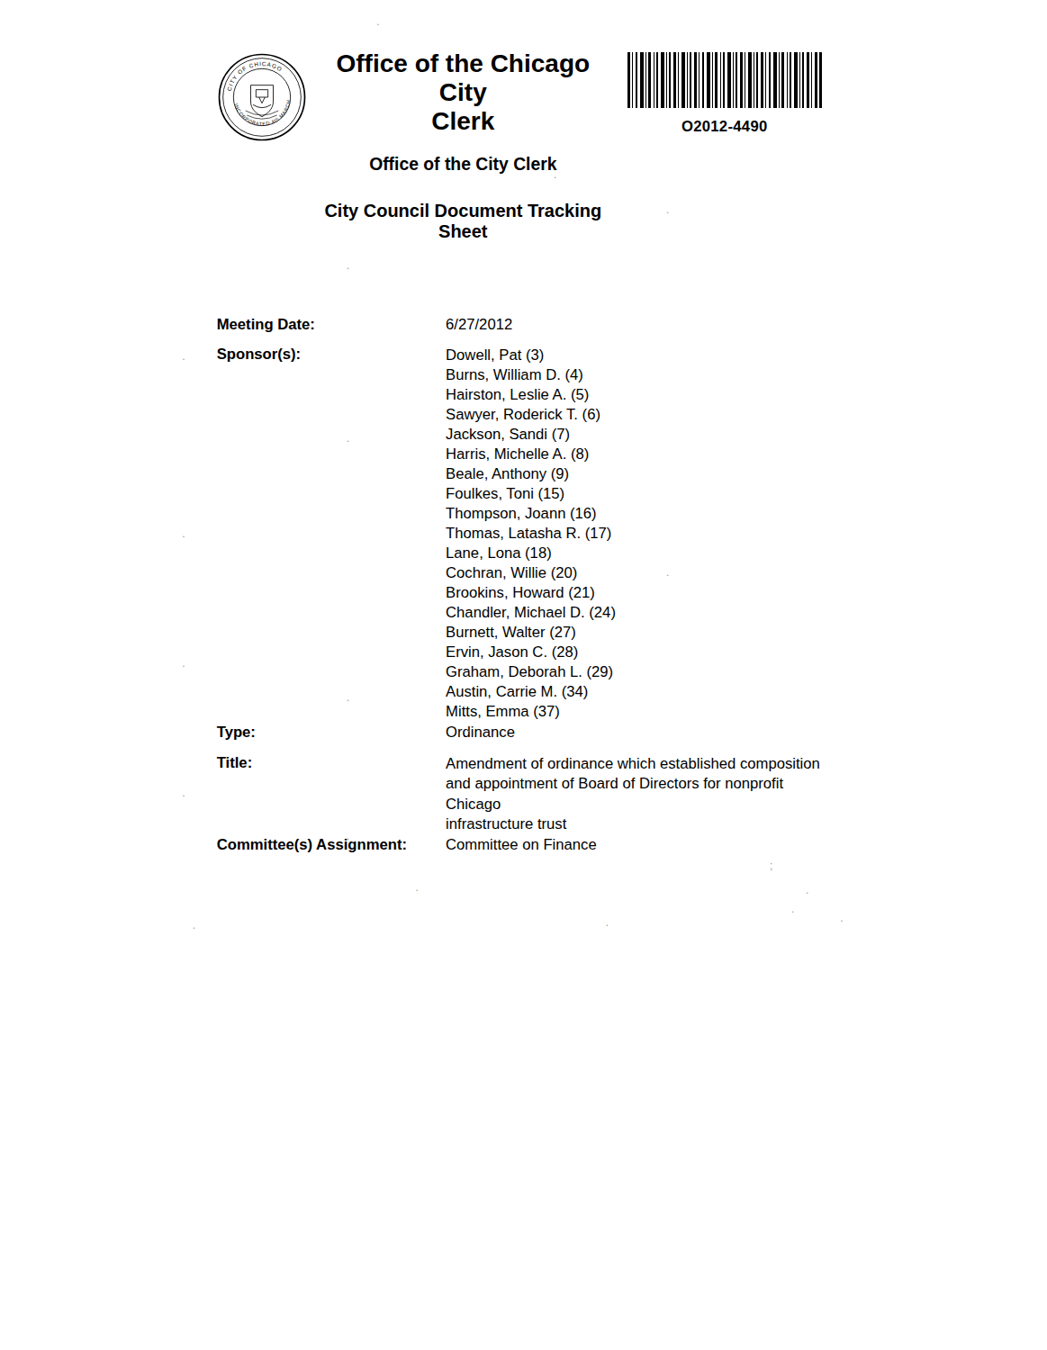.
.
.
.
.
.
.
.
.
.
.
.
.
.
.
.
.
.
;
.
CITY OF CHICAGO INCORPORATED 4th MARCH 1837
Office of the Chicago City
Clerk
Office of the City Clerk
City Council Document Tracking Sheet
O2012-4490
Meeting Date:
6/27/2012
Sponsor(s):
Dowell, Pat (3)
Burns, William D. (4)
Hairston, Leslie A. (5)
Sawyer, Roderick T. (6)
Jackson, Sandi (7)
Harris, Michelle A. (8)
Beale, Anthony (9)
Foulkes, Toni (15)
Thompson, Joann (16)
Thomas, Latasha R. (17)
Lane, Lona (18)
Cochran, Willie (20)
Brookins, Howard (21)
Chandler, Michael D. (24)
Burnett, Walter (27)
Ervin, Jason C. (28)
Graham, Deborah L. (29)
Austin, Carrie M. (34)
Mitts, Emma (37)
Type:
Ordinance
Title:
Amendment of ordinance which established composition
and appointment of Board of Directors for nonprofit Chicago
infrastructure trust
Committee(s) Assignment:
Committee on Finance